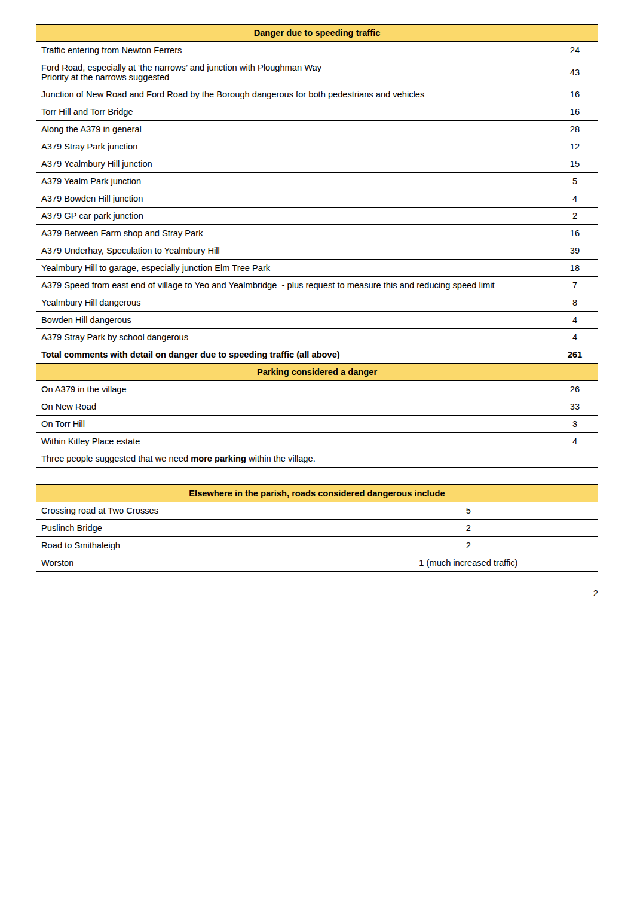| Danger due to speeding traffic |
| Traffic entering from Newton Ferrers | 24 |
| Ford Road, especially at ‘the narrows’ and junction with Ploughman Way Priority at the narrows suggested | 43 |
| Junction of New Road and Ford Road by the Borough dangerous for both pedestrians and vehicles | 16 |
| Torr Hill and Torr Bridge | 16 |
| Along the A379 in general | 28 |
| A379 Stray Park junction | 12 |
| A379 Yealmbury Hill junction | 15 |
| A379 Yealm Park junction | 5 |
| A379 Bowden Hill junction | 4 |
| A379 GP car park junction | 2 |
| A379 Between Farm shop and Stray Park | 16 |
| A379 Underhay, Speculation to Yealmbury Hill | 39 |
| Yealmbury Hill to garage, especially junction Elm Tree Park | 18 |
| A379 Speed from east end of village to Yeo and Yealmbridge - plus request to measure this and reducing speed limit | 7 |
| Yealmbury Hill dangerous | 8 |
| Bowden Hill dangerous | 4 |
| A379 Stray Park by school dangerous | 4 |
| Total comments with detail on danger due to speeding traffic (all above) | 261 |
| Parking considered a danger |
| On A379 in the village | 26 |
| On New Road | 33 |
| On Torr Hill | 3 |
| Within Kitley Place estate | 4 |
| Three people suggested that we need more parking within the village. |
| Elsewhere in the parish, roads considered dangerous include |
| Crossing road at Two Crosses | 5 |
| Puslinch Bridge | 2 |
| Road to Smithaleigh | 2 |
| Worston | 1 (much increased traffic) |
2